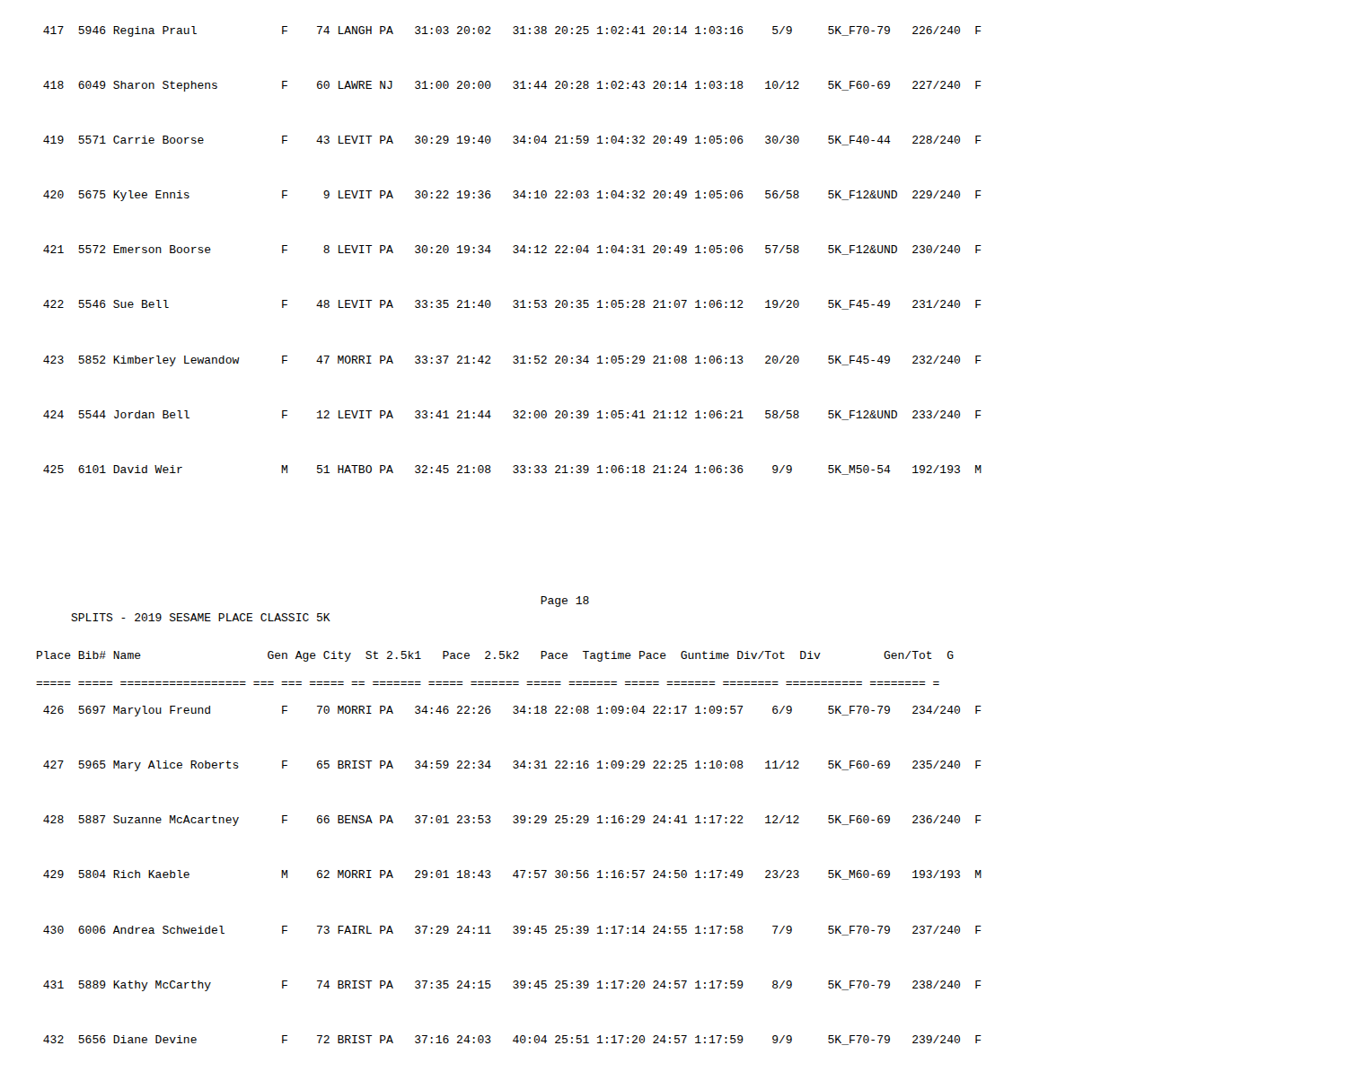417  5946 Regina Praul            F    74 LANGH PA   31:03 20:02   31:38 20:25 1:02:41 20:14 1:03:16    5/9     5K_F70-79   226/240  F

 418  6049 Sharon Stephens         F    60 LAWRE NJ   31:00 20:00   31:44 20:28 1:02:43 20:14 1:03:18   10/12    5K_F60-69   227/240  F

 419  5571 Carrie Boorse           F    43 LEVIT PA   30:29 19:40   34:04 21:59 1:04:32 20:49 1:05:06   30/30    5K_F40-44   228/240  F

 420  5675 Kylee Ennis             F     9 LEVIT PA   30:22 19:36   34:10 22:03 1:04:32 20:49 1:05:06   56/58    5K_F12&UND  229/240  F

 421  5572 Emerson Boorse          F     8 LEVIT PA   30:20 19:34   34:12 22:04 1:04:31 20:49 1:05:06   57/58    5K_F12&UND  230/240  F

 422  5546 Sue Bell                F    48 LEVIT PA   33:35 21:40   31:53 20:35 1:05:28 21:07 1:06:12   19/20    5K_F45-49   231/240  F

 423  5852 Kimberley Lewandow      F    47 MORRI PA   33:37 21:42   31:52 20:34 1:05:29 21:08 1:06:13   20/20    5K_F45-49   232/240  F

 424  5544 Jordan Bell             F    12 LEVIT PA   33:41 21:44   32:00 20:39 1:05:41 21:12 1:06:21   58/58    5K_F12&UND  233/240  F

 425  6101 David Weir              M    51 HATBO PA   32:45 21:08   33:33 21:39 1:06:18 21:24 1:06:36    9/9     5K_M50-54   192/193  M
                                                                        Page 18
     SPLITS - 2019 SESAME PLACE CLASSIC 5K
Place Bib# Name                  Gen Age City  St 2.5k1   Pace  2.5k2   Pace  Tagtime Pace  Guntime Div/Tot  Div         Gen/Tot  G
===== ===== ================== === === ===== == ======= ===== ======= ===== ======= ===== ======= ======== =========== ======== =
 426  5697 Marylou Freund          F    70 MORRI PA   34:46 22:26   34:18 22:08 1:09:04 22:17 1:09:57    6/9     5K_F70-79   234/240  F

 427  5965 Mary Alice Roberts      F    65 BRIST PA   34:59 22:34   34:31 22:16 1:09:29 22:25 1:10:08   11/12    5K_F60-69   235/240  F

 428  5887 Suzanne McAcartney      F    66 BENSA PA   37:01 23:53   39:29 25:29 1:16:29 24:41 1:17:22   12/12    5K_F60-69   236/240  F

 429  5804 Rich Kaeble             M    62 MORRI PA   29:01 18:43   47:57 30:56 1:16:57 24:50 1:17:49   23/23    5K_M60-69   193/193  M

 430  6006 Andrea Schweidel        F    73 FAIRL PA   37:29 24:11   39:45 25:39 1:17:14 24:55 1:17:58    7/9     5K_F70-79   237/240  F

 431  5889 Kathy McCarthy          F    74 BRIST PA   37:35 24:15   39:45 25:39 1:17:20 24:57 1:17:59    8/9     5K_F70-79   238/240  F

 432  5656 Diane Devine            F    72 BRIST PA   37:16 24:03   40:04 25:51 1:17:20 24:57 1:17:59    9/9     5K_F70-79   239/240  F